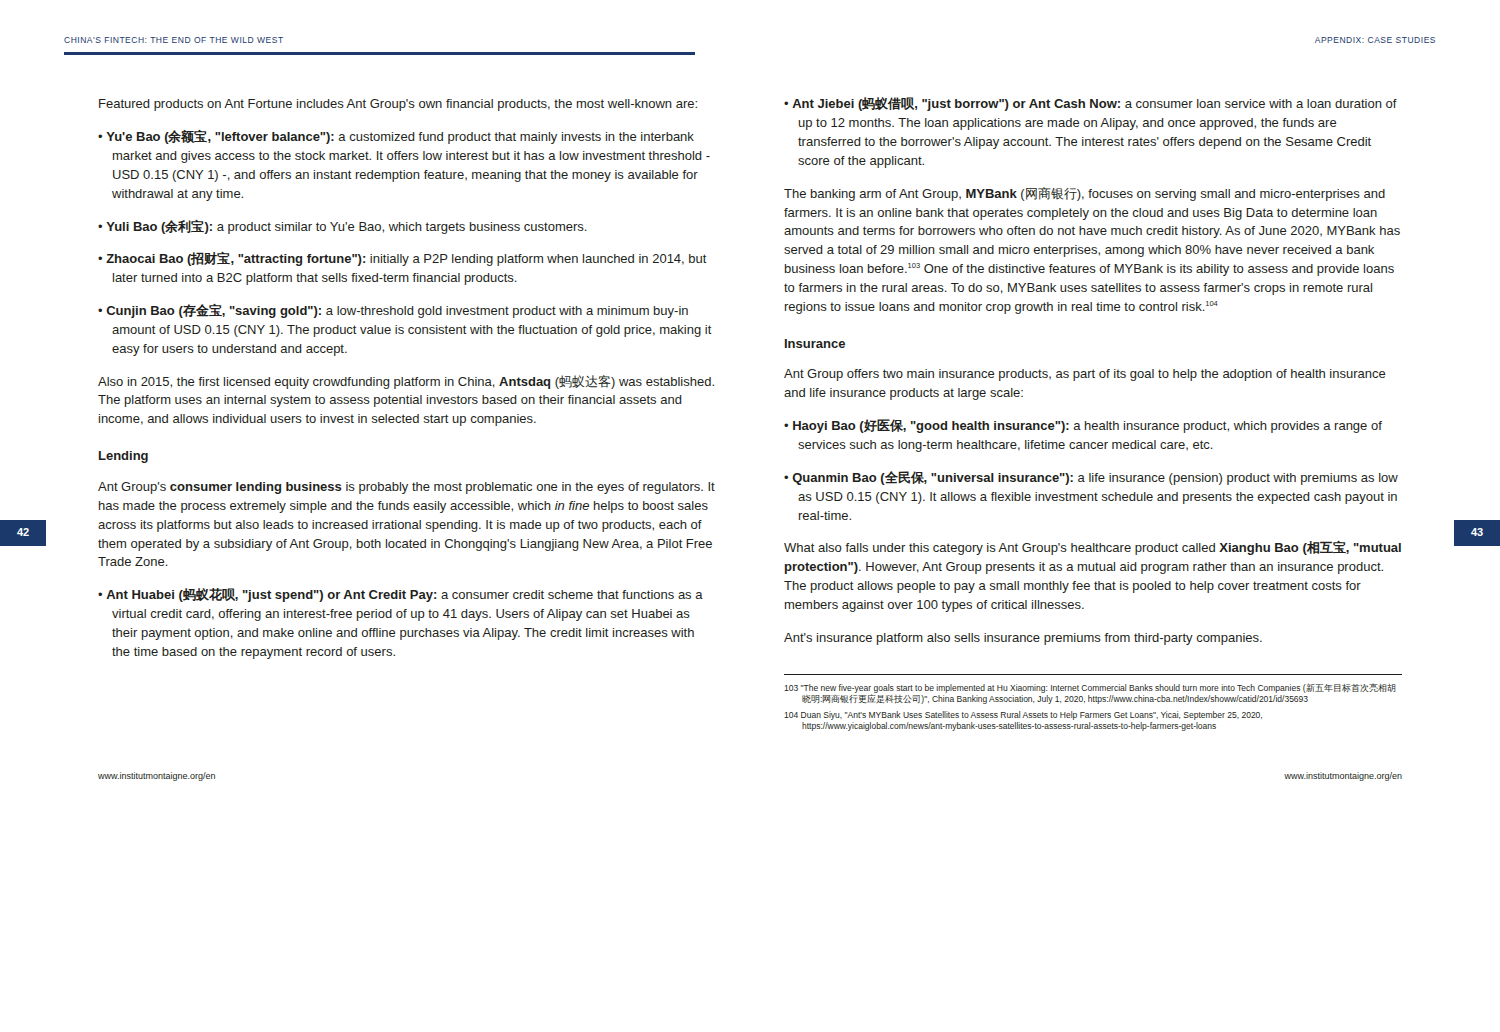China's Fintech: The End of the Wild West
Appendix: Case Studies
42
43
Featured products on Ant Fortune includes Ant Group's own financial products, the most well-known are:
Yu'e Bao (余额宝, "leftover balance"): a customized fund product that mainly invests in the interbank market and gives access to the stock market. It offers low interest but it has a low investment threshold - USD 0.15 (CNY 1) -, and offers an instant redemption feature, meaning that the money is available for withdrawal at any time.
Yuli Bao (余利宝): a product similar to Yu'e Bao, which targets business customers.
Zhaocai Bao (招财宝, "attracting fortune"): initially a P2P lending platform when launched in 2014, but later turned into a B2C platform that sells fixed-term financial products.
Cunjin Bao (存金宝, "saving gold"): a low-threshold gold investment product with a minimum buy-in amount of USD 0.15 (CNY 1). The product value is consistent with the fluctuation of gold price, making it easy for users to understand and accept.
Also in 2015, the first licensed equity crowdfunding platform in China, Antsdaq (蚂蚁达客) was established. The platform uses an internal system to assess potential investors based on their financial assets and income, and allows individual users to invest in selected start up companies.
Lending
Ant Group's consumer lending business is probably the most problematic one in the eyes of regulators. It has made the process extremely simple and the funds easily accessible, which in fine helps to boost sales across its platforms but also leads to increased irrational spending. It is made up of two products, each of them operated by a subsidiary of Ant Group, both located in Chongqing's Liangjiang New Area, a Pilot Free Trade Zone.
Ant Huabei (蚂蚁花呗, "just spend") or Ant Credit Pay: a consumer credit scheme that functions as a virtual credit card, offering an interest-free period of up to 41 days. Users of Alipay can set Huabei as their payment option, and make online and offline purchases via Alipay. The credit limit increases with the time based on the repayment record of users.
Ant Jiebei (蚂蚁借呗, "just borrow") or Ant Cash Now: a consumer loan service with a loan duration of up to 12 months. The loan applications are made on Alipay, and once approved, the funds are transferred to the borrower's Alipay account. The interest rates' offers depend on the Sesame Credit score of the applicant.
The banking arm of Ant Group, MYBank (网商银行), focuses on serving small and micro-enterprises and farmers. It is an online bank that operates completely on the cloud and uses Big Data to determine loan amounts and terms for borrowers who often do not have much credit history. As of June 2020, MYBank has served a total of 29 million small and micro enterprises, among which 80% have never received a bank business loan before.103 One of the distinctive features of MYBank is its ability to assess and provide loans to farmers in the rural areas. To do so, MYBank uses satellites to assess farmer's crops in remote rural regions to issue loans and monitor crop growth in real time to control risk.104
Insurance
Ant Group offers two main insurance products, as part of its goal to help the adoption of health insurance and life insurance products at large scale:
Haoyi Bao (好医保, "good health insurance"): a health insurance product, which provides a range of services such as long-term healthcare, lifetime cancer medical care, etc.
Quanmin Bao (全民保, "universal insurance"): a life insurance (pension) product with premiums as low as USD 0.15 (CNY 1). It allows a flexible investment schedule and presents the expected cash payout in real-time.
What also falls under this category is Ant Group's healthcare product called Xianghu Bao (相互宝, "mutual protection"). However, Ant Group presents it as a mutual aid program rather than an insurance product. The product allows people to pay a small monthly fee that is pooled to help cover treatment costs for members against over 100 types of critical illnesses.
Ant's insurance platform also sells insurance premiums from third-party companies.
103 "The new five-year goals start to be implemented at Hu Xiaoming: Internet Commercial Banks should turn more into Tech Companies (新五年目标首次亮相胡晓明:网商银行更应是科技公司)", China Banking Association, July 1, 2020, https://www.china-cba.net/Index/showw/catid/201/id/35693
104 Duan Siyu, "Ant's MYBank Uses Satellites to Assess Rural Assets to Help Farmers Get Loans", Yicai, September 25, 2020, https://www.yicaiglobal.com/news/ant-mybank-uses-satellites-to-assess-rural-assets-to-help-farmers-get-loans
www.institutmontaigne.org/en www.institutmontaigne.org/en